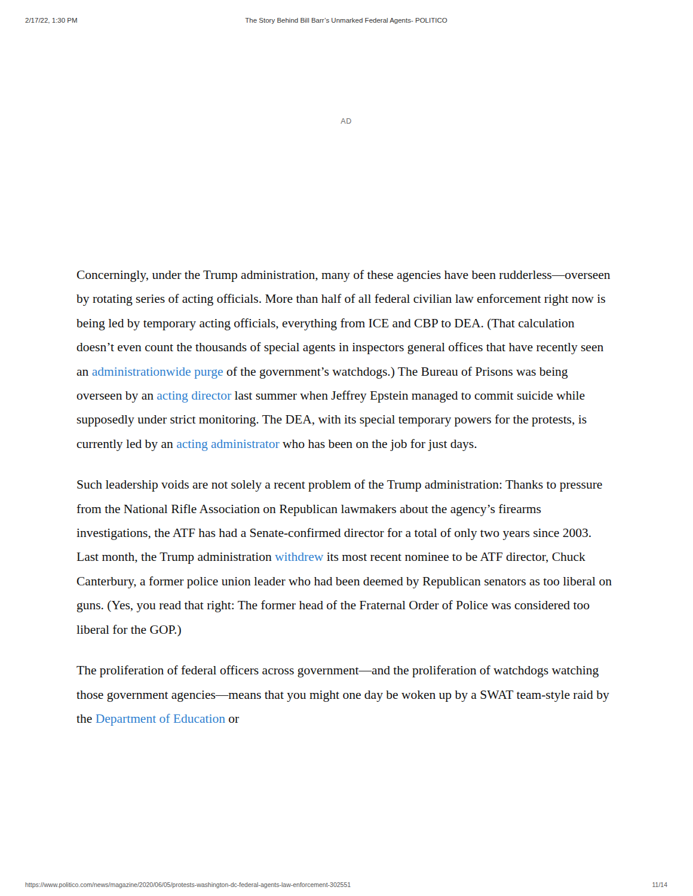2/17/22, 1:30 PM The Story Behind Bill Barr’s Unmarked Federal Agents- POLITICO
AD
Concerningly, under the Trump administration, many of these agencies have been rudderless—overseen by rotating series of acting officials. More than half of all federal civilian law enforcement right now is being led by temporary acting officials, everything from ICE and CBP to DEA. (That calculation doesn’t even count the thousands of special agents in inspectors general offices that have recently seen an administrationwide purge of the government’s watchdogs.) The Bureau of Prisons was being overseen by an acting director last summer when Jeffrey Epstein managed to commit suicide while supposedly under strict monitoring. The DEA, with its special temporary powers for the protests, is currently led by an acting administrator who has been on the job for just days.
Such leadership voids are not solely a recent problem of the Trump administration: Thanks to pressure from the National Rifle Association on Republican lawmakers about the agency’s firearms investigations, the ATF has had a Senate-confirmed director for a total of only two years since 2003. Last month, the Trump administration withdrew its most recent nominee to be ATF director, Chuck Canterbury, a former police union leader who had been deemed by Republican senators as too liberal on guns. (Yes, you read that right: The former head of the Fraternal Order of Police was considered too liberal for the GOP.)
The proliferation of federal officers across government—and the proliferation of watchdogs watching those government agencies—means that you might one day be woken up by a SWAT team-style raid by the Department of Education or
https://www.politico.com/news/magazine/2020/06/05/protests-washington-dc-federal-agents-law-enforcement-302551 11/14